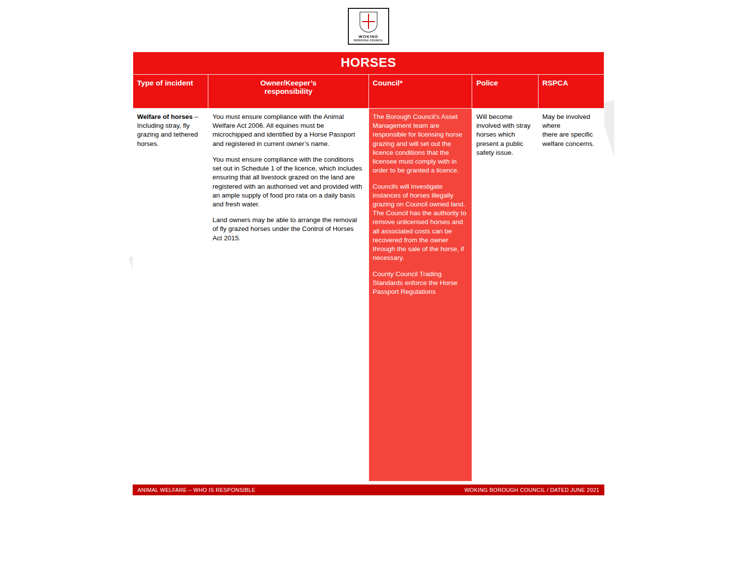WOKING
BOROUGH COUNCIL
DRAFT
| HORSES |
| Type of incident | Owner/Keeper’s responsibility | Council* | Police | RSPCA |
| Welfare of horses – Including stray, fly grazing and tethered horses. | You must ensure compliance with the Animal Welfare Act 2006. All equines must be microchipped and identified by a Horse Passport and registered in current owner’s name. You must ensure compliance with the conditions set out in Schedule 1 of the licence, which includes ensuring that all livestock grazed on the land are registered with an authorised vet and provided with an ample supply of food pro rata on a daily basis and fresh water. Land owners may be able to arrange the removal of fly grazed horses under the Control of Horses Act 2015. | The Borough Council’s Asset Management team are responsible for licensing horse grazing and will set out the licence conditions that the licensee must comply with in order to be granted a licence. Councils will investigate instances of horses illegally grazing on Council owned land. The Council has the authority to remove unlicensed horses and all associated costs can be recovered from the owner through the sale of the horse, if necessary. County Council Trading Standards enforce the Horse Passport Regulations | Will become involved with stray horses which present a public safety issue. | May be involved where there are specific welfare concerns. |
ANIMAL WELFARE – WHO IS RESPONSIBLE
WOKING BOROUGH COUNCIL / DATED JUNE 2021